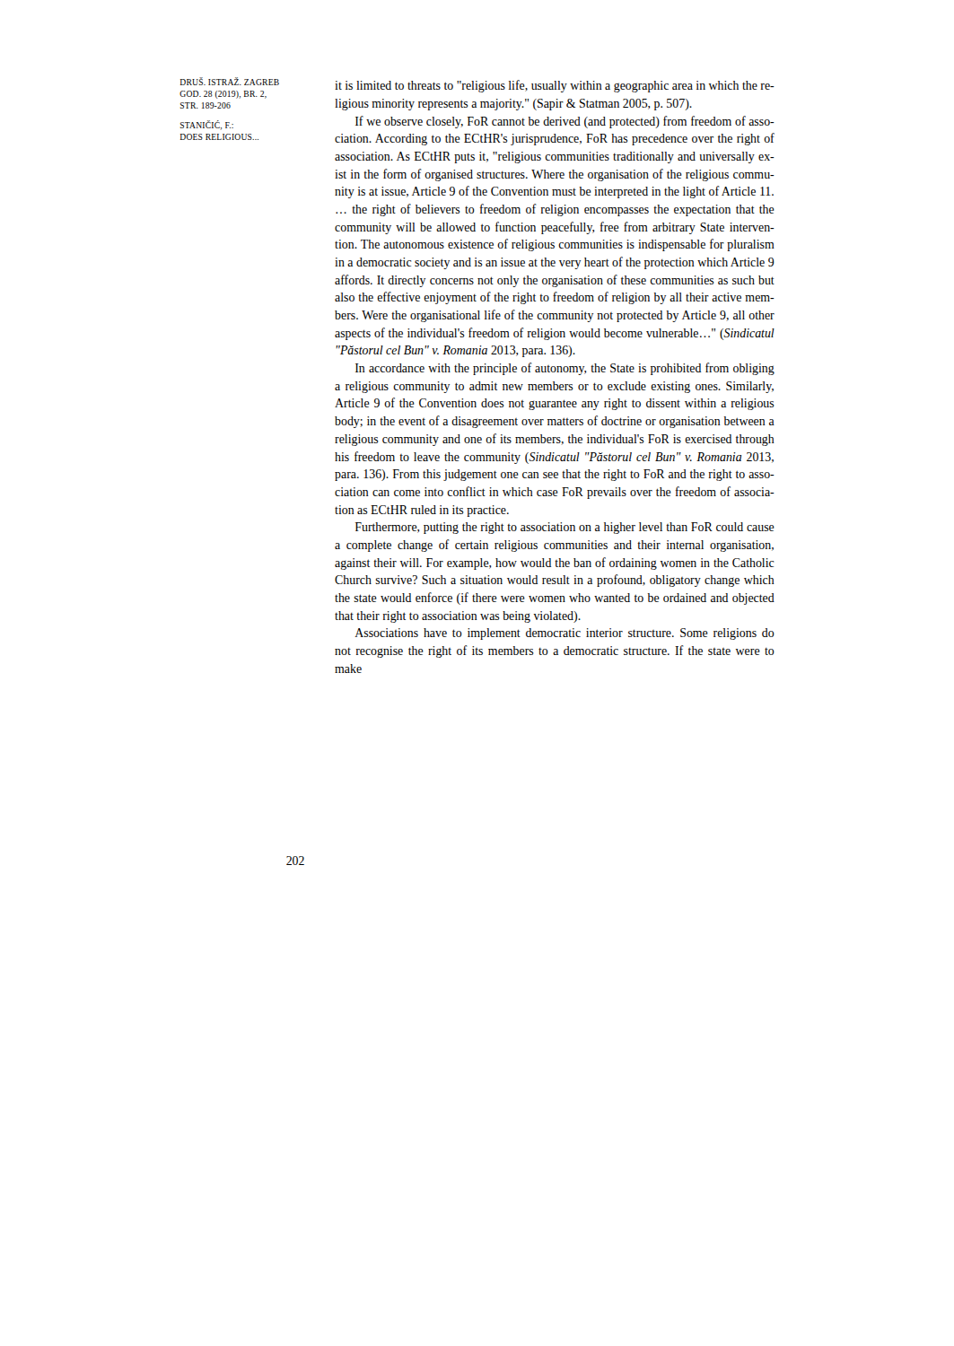DRUŠ. ISTRAŽ. ZAGREB
GOD. 28 (2019), BR. 2,
STR. 189-206
STANIČIĆ, F.:
DOES RELIGIOUS...
202
it is limited to threats to "religious life, usually within a geographic area in which the religious minority represents a majority." (Sapir & Statman 2005, p. 507).
If we observe closely, FoR cannot be derived (and protected) from freedom of association. According to the ECtHR's jurisprudence, FoR has precedence over the right of association. As ECtHR puts it, "religious communities traditionally and universally exist in the form of organised structures. Where the organisation of the religious community is at issue, Article 9 of the Convention must be interpreted in the light of Article 11. … the right of believers to freedom of religion encompasses the expectation that the community will be allowed to function peacefully, free from arbitrary State intervention. The autonomous existence of religious communities is indispensable for pluralism in a democratic society and is an issue at the very heart of the protection which Article 9 affords. It directly concerns not only the organisation of these communities as such but also the effective enjoyment of the right to freedom of religion by all their active members. Were the organisational life of the community not protected by Article 9, all other aspects of the individual's freedom of religion would become vulnerable…" (Sindicatul "Păstorul cel Bun" v. Romania 2013, para. 136).
In accordance with the principle of autonomy, the State is prohibited from obliging a religious community to admit new members or to exclude existing ones. Similarly, Article 9 of the Convention does not guarantee any right to dissent within a religious body; in the event of a disagreement over matters of doctrine or organisation between a religious community and one of its members, the individual's FoR is exercised through his freedom to leave the community (Sindicatul "Păstorul cel Bun" v. Romania 2013, para. 136). From this judgement one can see that the right to FoR and the right to association can come into conflict in which case FoR prevails over the freedom of association as ECtHR ruled in its practice.
Furthermore, putting the right to association on a higher level than FoR could cause a complete change of certain religious communities and their internal organisation, against their will. For example, how would the ban of ordaining women in the Catholic Church survive? Such a situation would result in a profound, obligatory change which the state would enforce (if there were women who wanted to be ordained and objected that their right to association was being violated).
Associations have to implement democratic interior structure. Some religions do not recognise the right of its members to a democratic structure. If the state were to make